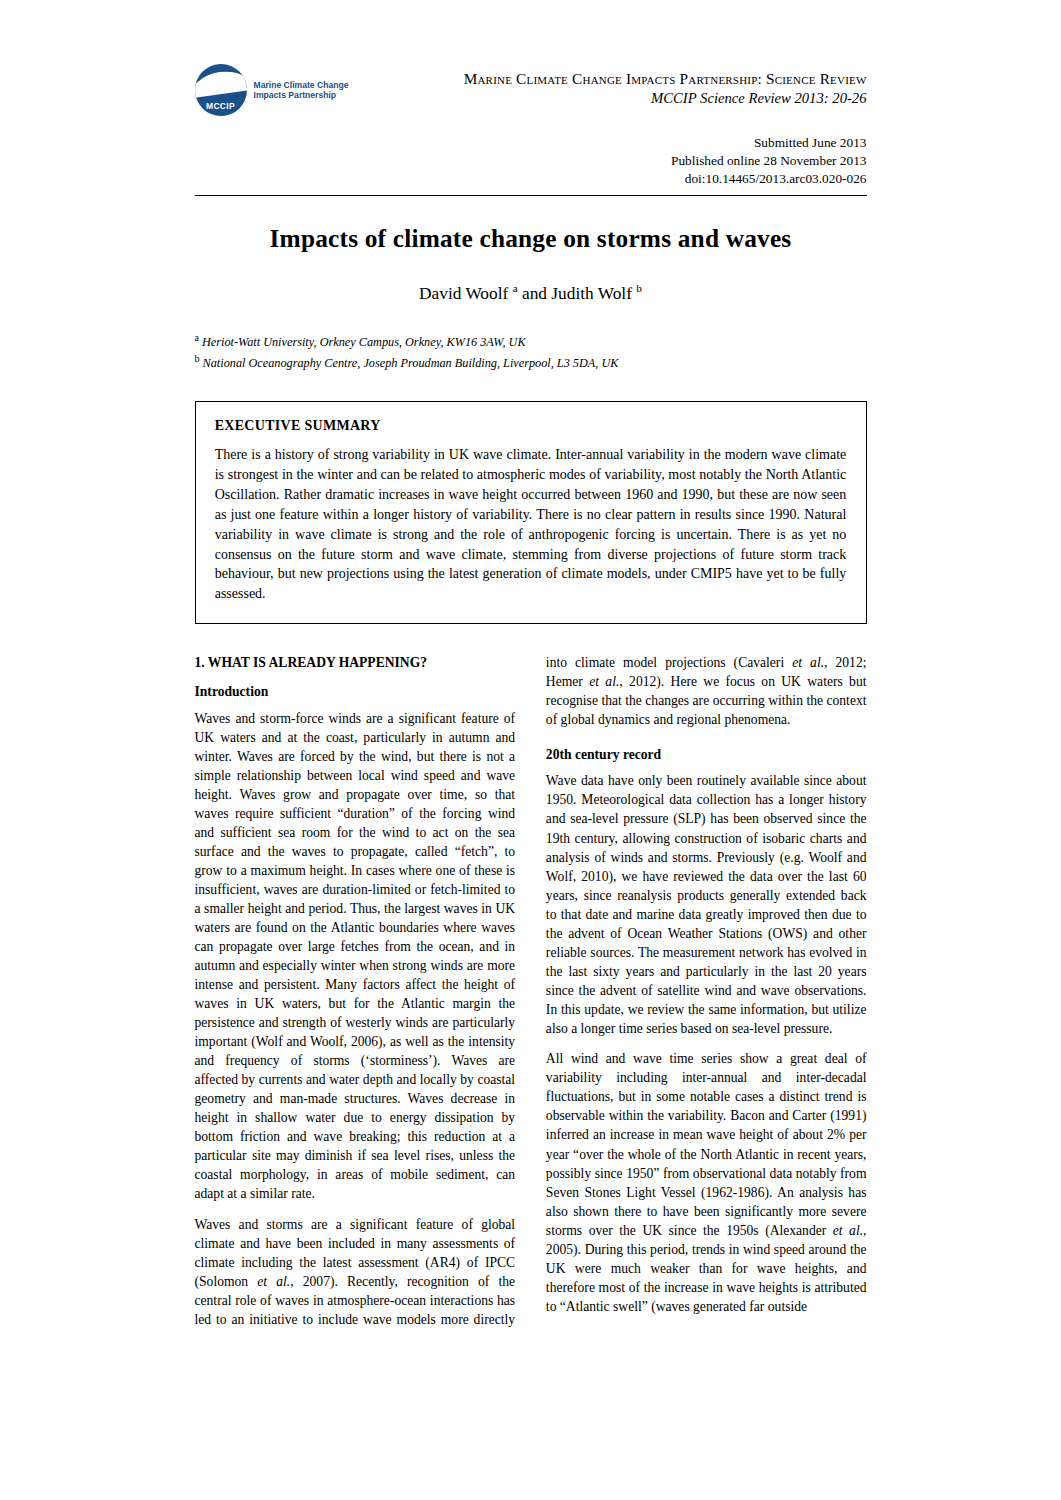Marine Climate Change Impacts Partnership
Marine Climate Change Impacts Partnership: Science Review
MCCIP Science Review 2013: 20-26
Submitted June 2013
Published online 28 November 2013
doi:10.14465/2013.arc03.020-026
Impacts of climate change on storms and waves
David Woolf a and Judith Wolf b
a Heriot-Watt University, Orkney Campus, Orkney, KW16 3AW, UK
b National Oceanography Centre, Joseph Proudman Building, Liverpool, L3 5DA, UK
EXECUTIVE SUMMARY
There is a history of strong variability in UK wave climate. Inter-annual variability in the modern wave climate is strongest in the winter and can be related to atmospheric modes of variability, most notably the North Atlantic Oscillation. Rather dramatic increases in wave height occurred between 1960 and 1990, but these are now seen as just one feature within a longer history of variability. There is no clear pattern in results since 1990. Natural variability in wave climate is strong and the role of anthropogenic forcing is uncertain. There is as yet no consensus on the future storm and wave climate, stemming from diverse projections of future storm track behaviour, but new projections using the latest generation of climate models, under CMIP5 have yet to be fully assessed.
1. WHAT IS ALREADY HAPPENING?
Introduction
Waves and storm-force winds are a significant feature of UK waters and at the coast, particularly in autumn and winter. Waves are forced by the wind, but there is not a simple relationship between local wind speed and wave height. Waves grow and propagate over time, so that waves require sufficient “duration” of the forcing wind and sufficient sea room for the wind to act on the sea surface and the waves to propagate, called “fetch”, to grow to a maximum height. In cases where one of these is insufficient, waves are duration-limited or fetch-limited to a smaller height and period. Thus, the largest waves in UK waters are found on the Atlantic boundaries where waves can propagate over large fetches from the ocean, and in autumn and especially winter when strong winds are more intense and persistent. Many factors affect the height of waves in UK waters, but for the Atlantic margin the persistence and strength of westerly winds are particularly important (Wolf and Woolf, 2006), as well as the intensity and frequency of storms (‘storminess’). Waves are affected by currents and water depth and locally by coastal geometry and man-made structures. Waves decrease in height in shallow water due to energy dissipation by bottom friction and wave breaking; this reduction at a particular site may diminish if sea level rises, unless the coastal morphology, in areas of mobile sediment, can adapt at a similar rate.
Waves and storms are a significant feature of global climate and have been included in many assessments of climate including the latest assessment (AR4) of IPCC (Solomon et al., 2007). Recently, recognition of the central role of waves in atmosphere-ocean interactions has led to an initiative to include wave models more directly into climate model projections (Cavaleri et al., 2012; Hemer et al., 2012). Here we focus on UK waters but recognise that the changes are occurring within the context of global dynamics and regional phenomena.
20th century record
Wave data have only been routinely available since about 1950. Meteorological data collection has a longer history and sea-level pressure (SLP) has been observed since the 19th century, allowing construction of isobaric charts and analysis of winds and storms. Previously (e.g. Woolf and Wolf, 2010), we have reviewed the data over the last 60 years, since reanalysis products generally extended back to that date and marine data greatly improved then due to the advent of Ocean Weather Stations (OWS) and other reliable sources. The measurement network has evolved in the last sixty years and particularly in the last 20 years since the advent of satellite wind and wave observations. In this update, we review the same information, but utilize also a longer time series based on sea-level pressure.
All wind and wave time series show a great deal of variability including inter-annual and inter-decadal fluctuations, but in some notable cases a distinct trend is observable within the variability. Bacon and Carter (1991) inferred an increase in mean wave height of about 2% per year “over the whole of the North Atlantic in recent years, possibly since 1950” from observational data notably from Seven Stones Light Vessel (1962-1986). An analysis has also shown there to have been significantly more severe storms over the UK since the 1950s (Alexander et al., 2005). During this period, trends in wind speed around the UK were much weaker than for wave heights, and therefore most of the increase in wave heights is attributed to “Atlantic swell” (waves generated far outside